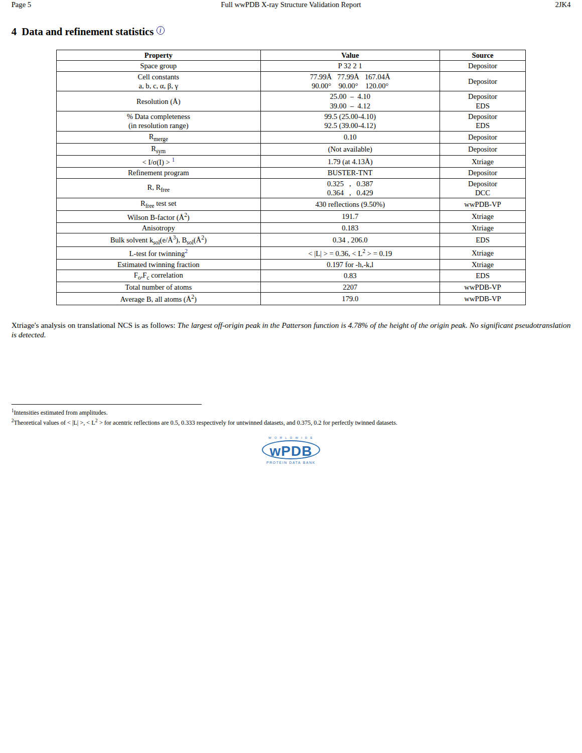Page 5
Full wwPDB X-ray Structure Validation Report
2JK4
4 Data and refinement statisticsi
| Property | Value | Source |
| --- | --- | --- |
| Space group | P 32 2 1 | Depositor |
| Cell constants a, b, c, α, β, γ | 77.99Å 77.99Å 167.04Å 90.00° 90.00° 120.00° | Depositor |
| Resolution (Å) | 25.00 – 4.10 39.00 – 4.12 | Depositor EDS |
| % Data completeness (in resolution range) | 99.5 (25.00-4.10) 92.5 (39.00-4.12) | Depositor EDS |
| R merge | 0.10 | Depositor |
| R sym | (Not available) | Depositor |
| < I/σ(I) > 1 | 1.79 (at 4.13Å) | Xtriage |
| Refinement program | BUSTER-TNT | Depositor |
| R, R free | 0.325 , 0.387 0.364 , 0.429 | Depositor DCC |
| R free test set | 430 reflections (9.50%) | wwPDB-VP |
| Wilson B-factor (Å 2 ) | 191.7 | Xtriage |
| Anisotropy | 0.183 | Xtriage |
| Bulk solvent k sol (e/Å 3 ), B sol (Å 2 ) | 0.34 , 206.0 | EDS |
| L-test for twinning 2 | < /L/ > = 0.36, < L 2 > = 0.19 | Xtriage |
| Estimated twinning fraction | 0.197 for -h,-k,l | Xtriage |
| F o ,F c correlation | 0.83 | EDS |
| Total number of atoms | 2207 | wwPDB-VP |
| Average B, all atoms (Å 2 ) | 179.0 | wwPDB-VP |
Xtriage's analysis on translational NCS is as follows: The largest off-origin peak in the Patterson function is 4.78% of the height of the origin peak. No significant pseudotranslation is detected.
1 Intensities estimated from amplitudes.
2 Theoretical values of < |L| >, < L2 > for acentric reflections are 0.5, 0.333 respectively for untwinned datasets, and 0.375, 0.2 for perfectly twinned datasets.
W O R L D W I D E
w PDB
PROTEIN DATA BANK